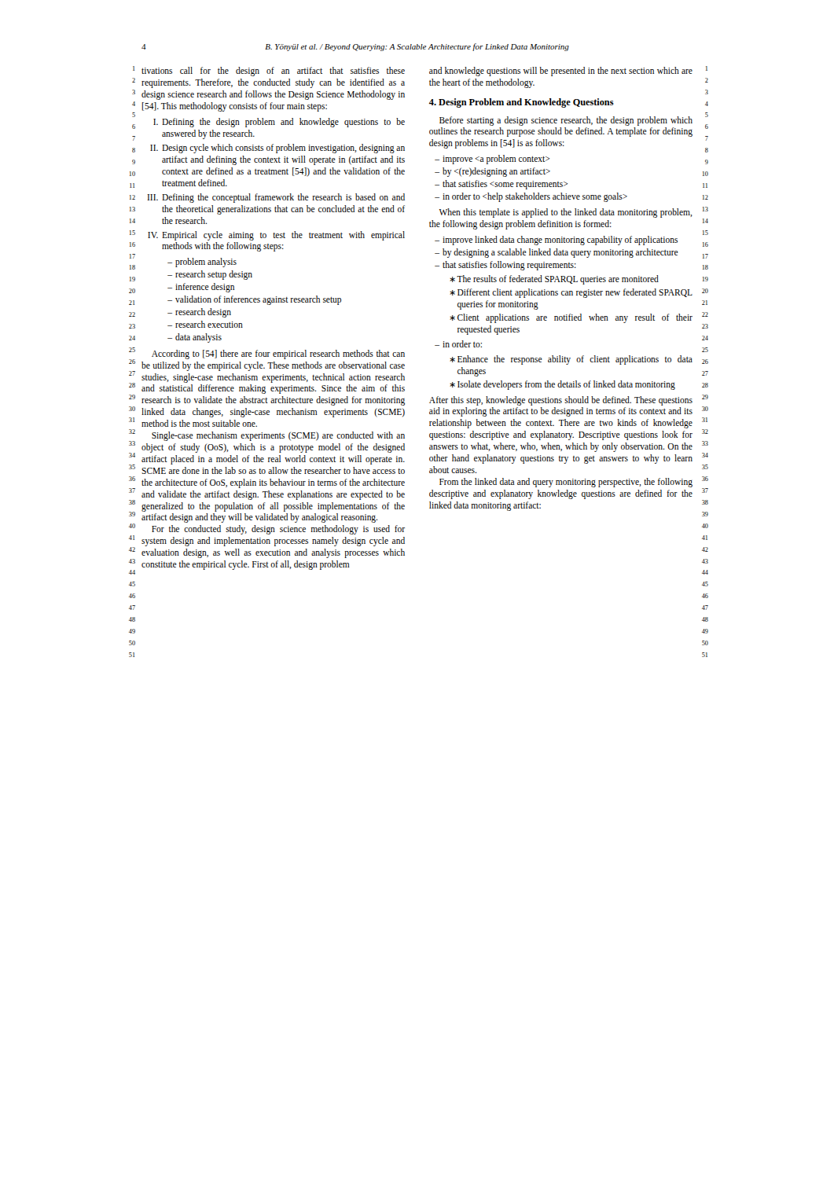4 B. Yönyül et al. / Beyond Querying: A Scalable Architecture for Linked Data Monitoring
1
2
3
4
5
6
7
8
9
10
11
12
13
14
15
16
17
18
19
20
21
22
23
24
25
26
27
28
29
30
31
32
33
34
35
36
37
38
39
40
41
42
43
44
45
46
47
48
49
50
51
tivations call for the design of an artifact that satisfies these requirements. Therefore, the conducted study can be identified as a design science research and follows the Design Science Methodology in [54]. This methodology consists of four main steps:
Defining the design problem and knowledge questions to be answered by the research.
Design cycle which consists of problem investigation, designing an artifact and defining the context it will operate in (artifact and its context are defined as a treatment [54]) and the validation of the treatment defined.
Defining the conceptual framework the research is based on and the theoretical generalizations that can be concluded at the end of the research.
Empirical cycle aiming to test the treatment with empirical methods with the following steps:
problem analysis
research setup design
inference design
validation of inferences against research setup
research design
research execution
data analysis
According to [54] there are four empirical research methods that can be utilized by the empirical cycle. These methods are observational case studies, single-case mechanism experiments, technical action research and statistical difference making experiments. Since the aim of this research is to validate the abstract architecture designed for monitoring linked data changes, single-case mechanism experiments (SCME) method is the most suitable one.
Single-case mechanism experiments (SCME) are conducted with an object of study (OoS), which is a prototype model of the designed artifact placed in a model of the real world context it will operate in. SCME are done in the lab so as to allow the researcher to have access to the architecture of OoS, explain its behaviour in terms of the architecture and validate the artifact design. These explanations are expected to be generalized to the population of all possible implementations of the artifact design and they will be validated by analogical reasoning.
For the conducted study, design science methodology is used for system design and implementation processes namely design cycle and evaluation design, as well as execution and analysis processes which constitute the empirical cycle. First of all, design problem
1
2
3
4
5
6
7
8
9
10
11
12
13
14
15
16
17
18
19
20
21
22
23
24
25
26
27
28
29
30
31
32
33
34
35
36
37
38
39
40
41
42
43
44
45
46
47
48
49
50
51
and knowledge questions will be presented in the next section which are the heart of the methodology.
4. Design Problem and Knowledge Questions
Before starting a design science research, the design problem which outlines the research purpose should be defined. A template for defining design problems in [54] is as follows:
improve <a problem context>
by <(re)designing an artifact>
that satisfies <some requirements>
in order to <help stakeholders achieve some goals>
When this template is applied to the linked data monitoring problem, the following design problem definition is formed:
improve linked data change monitoring capability of applications
by designing a scalable linked data query monitoring architecture
that satisfies following requirements:
The results of federated SPARQL queries are monitored
Different client applications can register new federated SPARQL queries for monitoring
Client applications are notified when any result of their requested queries
in order to:
Enhance the response ability of client applications to data changes
Isolate developers from the details of linked data monitoring
After this step, knowledge questions should be defined. These questions aid in exploring the artifact to be designed in terms of its context and its relationship between the context. There are two kinds of knowledge questions: descriptive and explanatory. Descriptive questions look for answers to what, where, who, when, which by only observation. On the other hand explanatory questions try to get answers to why to learn about causes.
From the linked data and query monitoring perspective, the following descriptive and explanatory knowledge questions are defined for the linked data monitoring artifact: